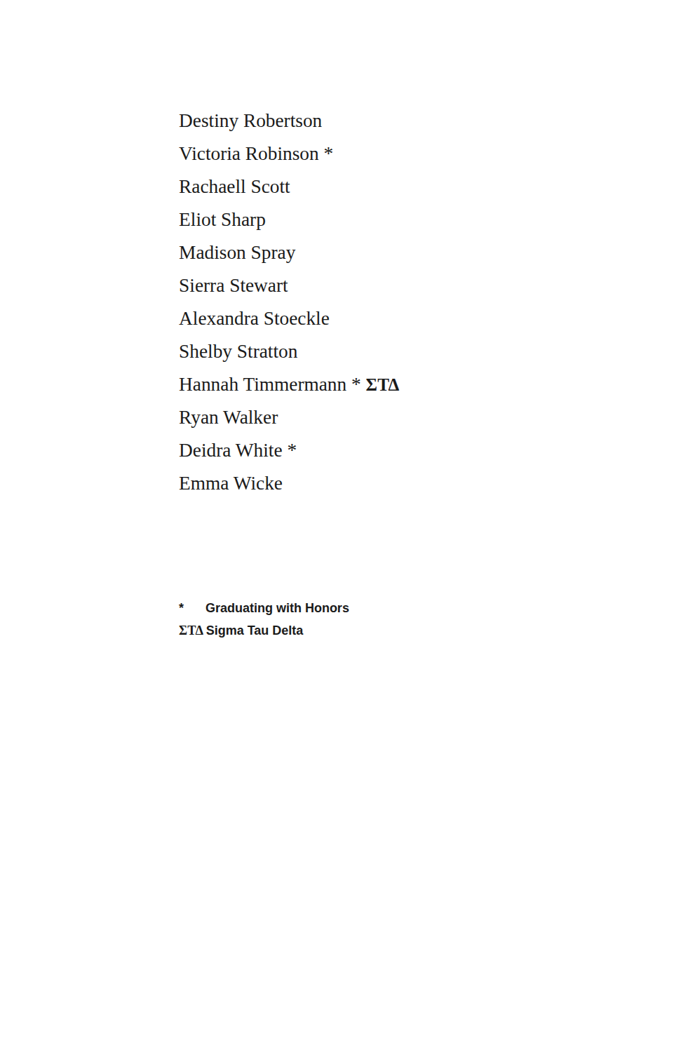Destiny Robertson
Victoria Robinson *
Rachaell Scott
Eliot Sharp
Madison Spray
Sierra Stewart
Alexandra Stoeckle
Shelby Stratton
Hannah Timmermann * ΣΤΔ
Ryan Walker
Deidra White *
Emma Wicke
*Graduating with Honors
ΣΤΔSigma Tau Delta